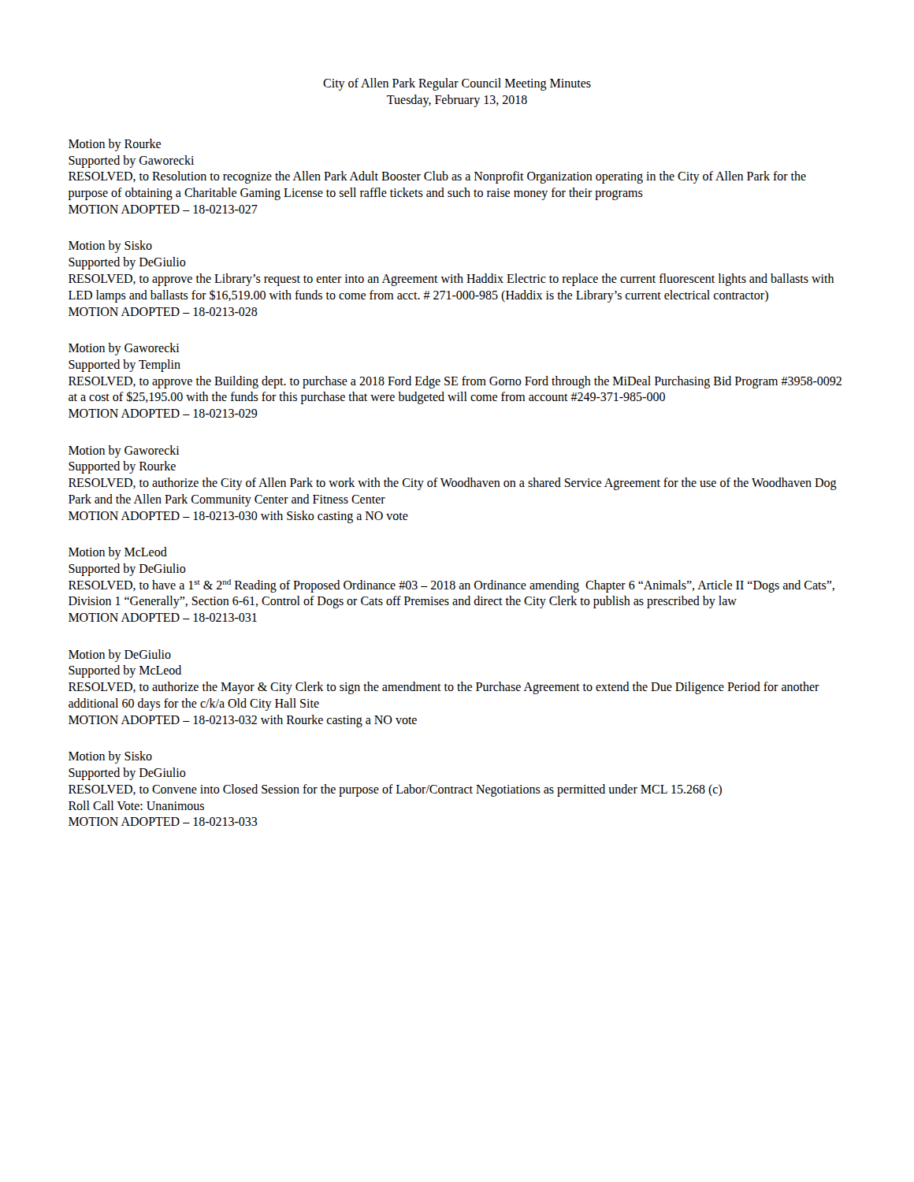City of Allen Park Regular Council Meeting Minutes
Tuesday, February 13, 2018
Motion by Rourke
Supported by Gaworecki
RESOLVED, to Resolution to recognize the Allen Park Adult Booster Club as a Nonprofit Organization operating in the City of Allen Park for the purpose of obtaining a Charitable Gaming License to sell raffle tickets and such to raise money for their programs
MOTION ADOPTED – 18-0213-027
Motion by Sisko
Supported by DeGiulio
RESOLVED, to approve the Library’s request to enter into an Agreement with Haddix Electric to replace the current fluorescent lights and ballasts with LED lamps and ballasts for $16,519.00 with funds to come from acct. # 271-000-985 (Haddix is the Library’s current electrical contractor)
MOTION ADOPTED – 18-0213-028
Motion by Gaworecki
Supported by Templin
RESOLVED, to approve the Building dept. to purchase a 2018 Ford Edge SE from Gorno Ford through the MiDeal Purchasing Bid Program #3958-0092 at a cost of $25,195.00 with the funds for this purchase that were budgeted will come from account #249-371-985-000
MOTION ADOPTED – 18-0213-029
Motion by Gaworecki
Supported by Rourke
RESOLVED, to authorize the City of Allen Park to work with the City of Woodhaven on a shared Service Agreement for the use of the Woodhaven Dog Park and the Allen Park Community Center and Fitness Center
MOTION ADOPTED – 18-0213-030 with Sisko casting a NO vote
Motion by McLeod
Supported by DeGiulio
RESOLVED, to have a 1st & 2nd Reading of Proposed Ordinance #03 – 2018 an Ordinance amending Chapter 6 “Animals”, Article II “Dogs and Cats”, Division 1 “Generally”, Section 6-61, Control of Dogs or Cats off Premises and direct the City Clerk to publish as prescribed by law
MOTION ADOPTED – 18-0213-031
Motion by DeGiulio
Supported by McLeod
RESOLVED, to authorize the Mayor & City Clerk to sign the amendment to the Purchase Agreement to extend the Due Diligence Period for another additional 60 days for the c/k/a Old City Hall Site
MOTION ADOPTED – 18-0213-032 with Rourke casting a NO vote
Motion by Sisko
Supported by DeGiulio
RESOLVED, to Convene into Closed Session for the purpose of Labor/Contract Negotiations as permitted under MCL 15.268 (c)
Roll Call Vote: Unanimous
MOTION ADOPTED – 18-0213-033